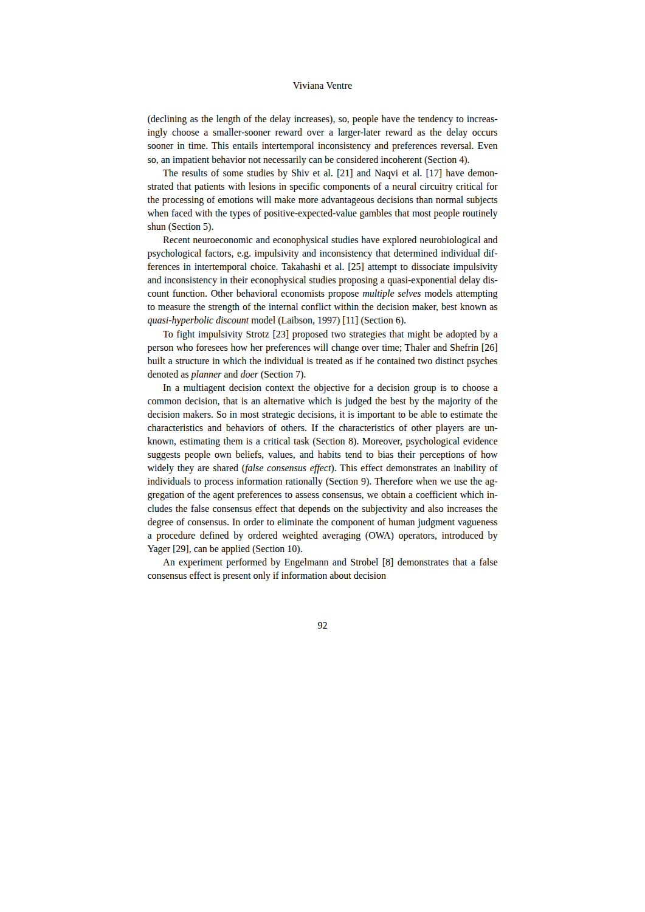Viviana Ventre
(declining as the length of the delay increases), so, people have the tendency to increasingly choose a smaller-sooner reward over a larger-later reward as the delay occurs sooner in time. This entails intertemporal inconsistency and preferences reversal. Even so, an impatient behavior not necessarily can be considered incoherent (Section 4).
The results of some studies by Shiv et al. [21] and Naqvi et al. [17] have demonstrated that patients with lesions in specific components of a neural circuitry critical for the processing of emotions will make more advantageous decisions than normal subjects when faced with the types of positive-expected-value gambles that most people routinely shun (Section 5).
Recent neuroeconomic and econophysical studies have explored neurobiological and psychological factors, e.g. impulsivity and inconsistency that determined individual differences in intertemporal choice. Takahashi et al. [25] attempt to dissociate impulsivity and inconsistency in their econophysical studies proposing a quasi-exponential delay discount function. Other behavioral economists propose multiple selves models attempting to measure the strength of the internal conflict within the decision maker, best known as quasi-hyperbolic discount model (Laibson, 1997) [11] (Section 6).
To fight impulsivity Strotz [23] proposed two strategies that might be adopted by a person who foresees how her preferences will change over time; Thaler and Shefrin [26] built a structure in which the individual is treated as if he contained two distinct psyches denoted as planner and doer (Section 7).
In a multiagent decision context the objective for a decision group is to choose a common decision, that is an alternative which is judged the best by the majority of the decision makers. So in most strategic decisions, it is important to be able to estimate the characteristics and behaviors of others. If the characteristics of other players are unknown, estimating them is a critical task (Section 8). Moreover, psychological evidence suggests people own beliefs, values, and habits tend to bias their perceptions of how widely they are shared (false consensus effect). This effect demonstrates an inability of individuals to process information rationally (Section 9). Therefore when we use the aggregation of the agent preferences to assess consensus, we obtain a coefficient which includes the false consensus effect that depends on the subjectivity and also increases the degree of consensus. In order to eliminate the component of human judgment vagueness a procedure defined by ordered weighted averaging (OWA) operators, introduced by Yager [29], can be applied (Section 10).
An experiment performed by Engelmann and Strobel [8] demonstrates that a false consensus effect is present only if information about decision
92